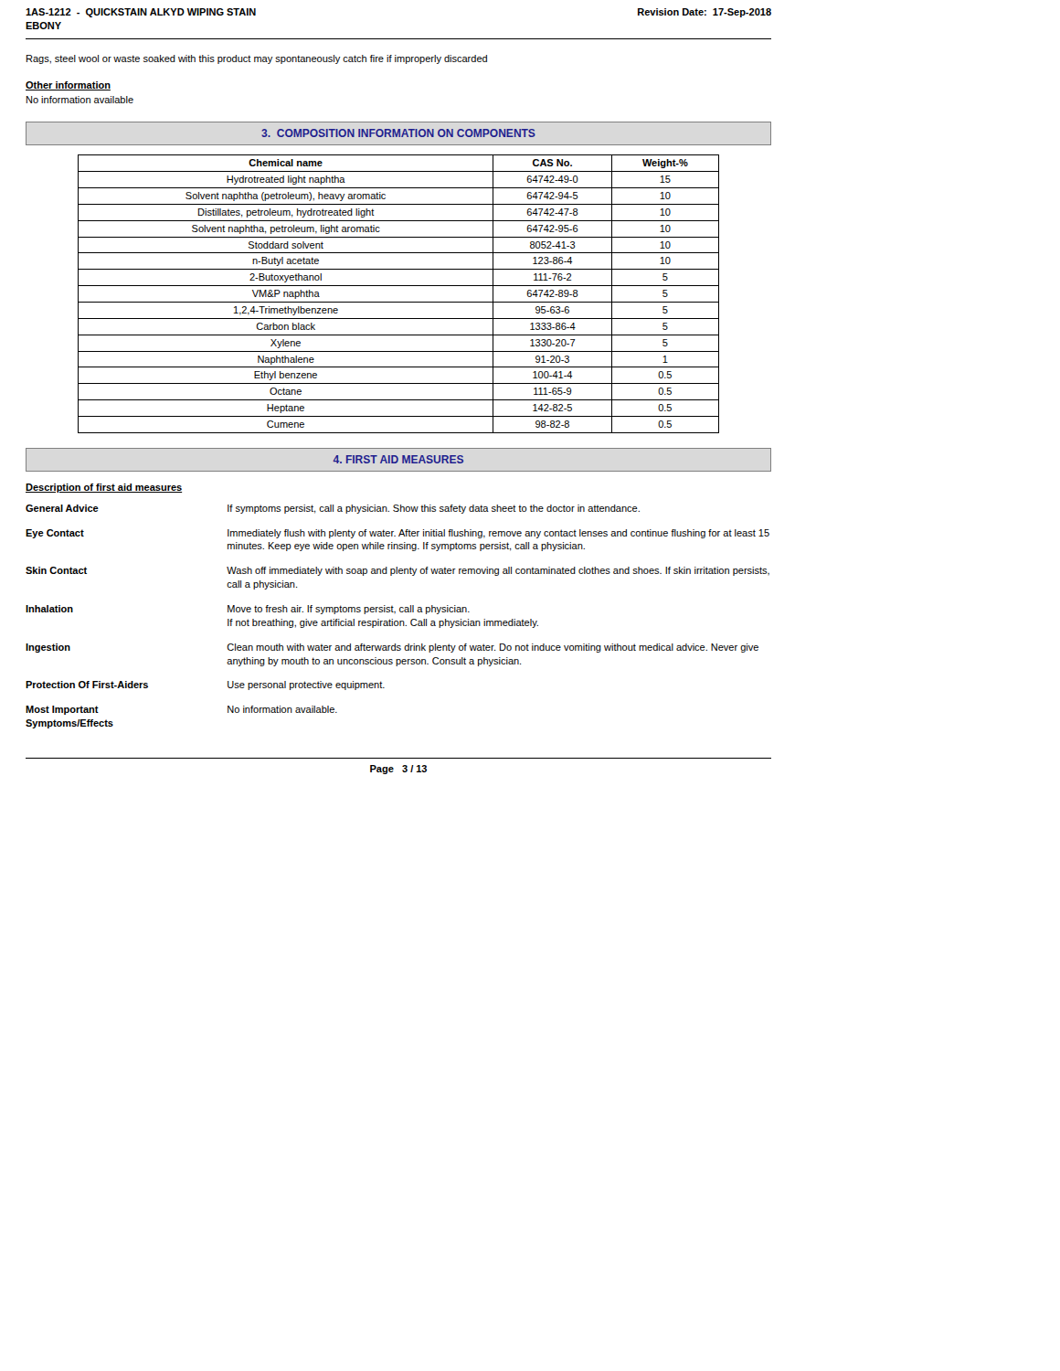1AS-1212 - QUICKSTAIN ALKYD WIPING STAIN
EBONY
Revision Date: 17-Sep-2018
Rags, steel wool or waste soaked with this product may spontaneously catch fire if improperly discarded
Other information
No information available
3. COMPOSITION INFORMATION ON COMPONENTS
| Chemical name | CAS No. | Weight-% |
| --- | --- | --- |
| Hydrotreated light naphtha | 64742-49-0 | 15 |
| Solvent naphtha (petroleum), heavy aromatic | 64742-94-5 | 10 |
| Distillates, petroleum, hydrotreated light | 64742-47-8 | 10 |
| Solvent naphtha, petroleum, light aromatic | 64742-95-6 | 10 |
| Stoddard solvent | 8052-41-3 | 10 |
| n-Butyl acetate | 123-86-4 | 10 |
| 2-Butoxyethanol | 111-76-2 | 5 |
| VM&P naphtha | 64742-89-8 | 5 |
| 1,2,4-Trimethylbenzene | 95-63-6 | 5 |
| Carbon black | 1333-86-4 | 5 |
| Xylene | 1330-20-7 | 5 |
| Naphthalene | 91-20-3 | 1 |
| Ethyl benzene | 100-41-4 | 0.5 |
| Octane | 111-65-9 | 0.5 |
| Heptane | 142-82-5 | 0.5 |
| Cumene | 98-82-8 | 0.5 |
4. FIRST AID MEASURES
Description of first aid measures
| General Advice | If symptoms persist, call a physician. Show this safety data sheet to the doctor in attendance. |
| Eye Contact | Immediately flush with plenty of water. After initial flushing, remove any contact lenses and continue flushing for at least 15 minutes. Keep eye wide open while rinsing. If symptoms persist, call a physician. |
| Skin Contact | Wash off immediately with soap and plenty of water removing all contaminated clothes and shoes. If skin irritation persists, call a physician. |
| Inhalation | Move to fresh air. If symptoms persist, call a physician. If not breathing, give artificial respiration. Call a physician immediately. |
| Ingestion | Clean mouth with water and afterwards drink plenty of water. Do not induce vomiting without medical advice. Never give anything by mouth to an unconscious person. Consult a physician. |
| Protection Of First-Aiders | Use personal protective equipment. |
| Most Important Symptoms/Effects | No information available. |
Page 3 / 13